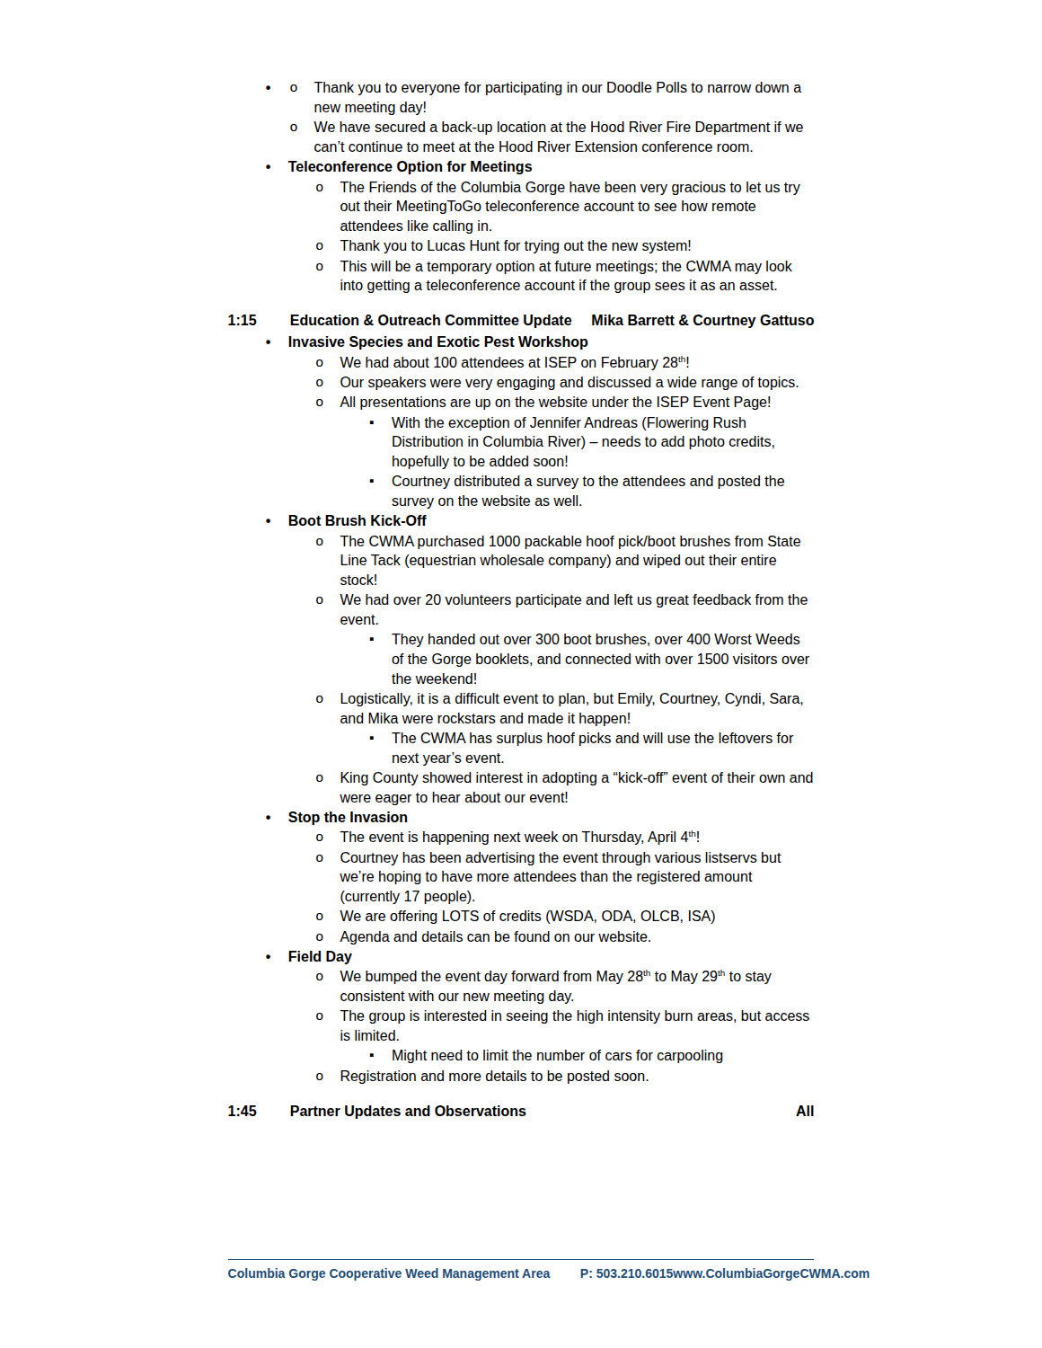Thank you to everyone for participating in our Doodle Polls to narrow down a new meeting day!
We have secured a back-up location at the Hood River Fire Department if we can’t continue to meet at the Hood River Extension conference room.
Teleconference Option for Meetings
The Friends of the Columbia Gorge have been very gracious to let us try out their MeetingToGo teleconference account to see how remote attendees like calling in.
Thank you to Lucas Hunt for trying out the new system!
This will be a temporary option at future meetings; the CWMA may look into getting a teleconference account if the group sees it as an asset.
1:15 Education & Outreach Committee Update Mika Barrett & Courtney Gattuso
Invasive Species and Exotic Pest Workshop
We had about 100 attendees at ISEP on February 28th!
Our speakers were very engaging and discussed a wide range of topics.
All presentations are up on the website under the ISEP Event Page!
With the exception of Jennifer Andreas (Flowering Rush Distribution in Columbia River) – needs to add photo credits, hopefully to be added soon!
Courtney distributed a survey to the attendees and posted the survey on the website as well.
Boot Brush Kick-Off
The CWMA purchased 1000 packable hoof pick/boot brushes from State Line Tack (equestrian wholesale company) and wiped out their entire stock!
We had over 20 volunteers participate and left us great feedback from the event.
They handed out over 300 boot brushes, over 400 Worst Weeds of the Gorge booklets, and connected with over 1500 visitors over the weekend!
Logistically, it is a difficult event to plan, but Emily, Courtney, Cyndi, Sara, and Mika were rockstars and made it happen!
The CWMA has surplus hoof picks and will use the leftovers for next year’s event.
King County showed interest in adopting a “kick-off” event of their own and were eager to hear about our event!
Stop the Invasion
The event is happening next week on Thursday, April 4th!
Courtney has been advertising the event through various listservs but we’re hoping to have more attendees than the registered amount (currently 17 people).
We are offering LOTS of credits (WSDA, ODA, OLCB, ISA)
Agenda and details can be found on our website.
Field Day
We bumped the event day forward from May 28th to May 29th to stay consistent with our new meeting day.
The group is interested in seeing the high intensity burn areas, but access is limited.
Might need to limit the number of cars for carpooling
Registration and more details to be posted soon.
1:45 Partner Updates and Observations All
Columbia Gorge Cooperative Weed Management Area P: 503.210.6015 www.ColumbiaGorgeCWMA.com